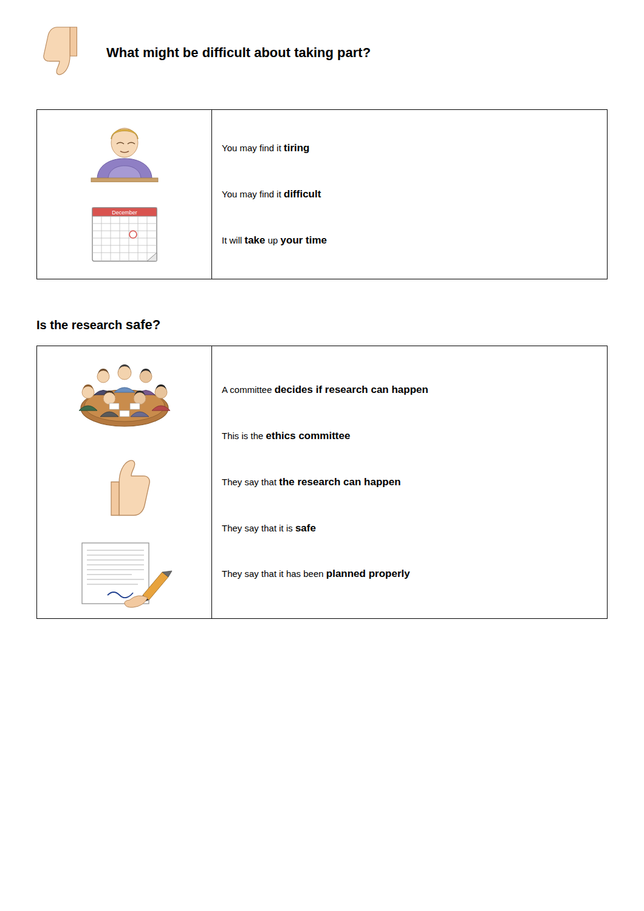What might be difficult about taking part?
| December | You may find it tiring You may find it difficult It will take up your time |
Is the research safe?
| | A committee decides if research can happen This is the ethics committee They say that the research can happen They say that it is safe They say that it has been planned properly |